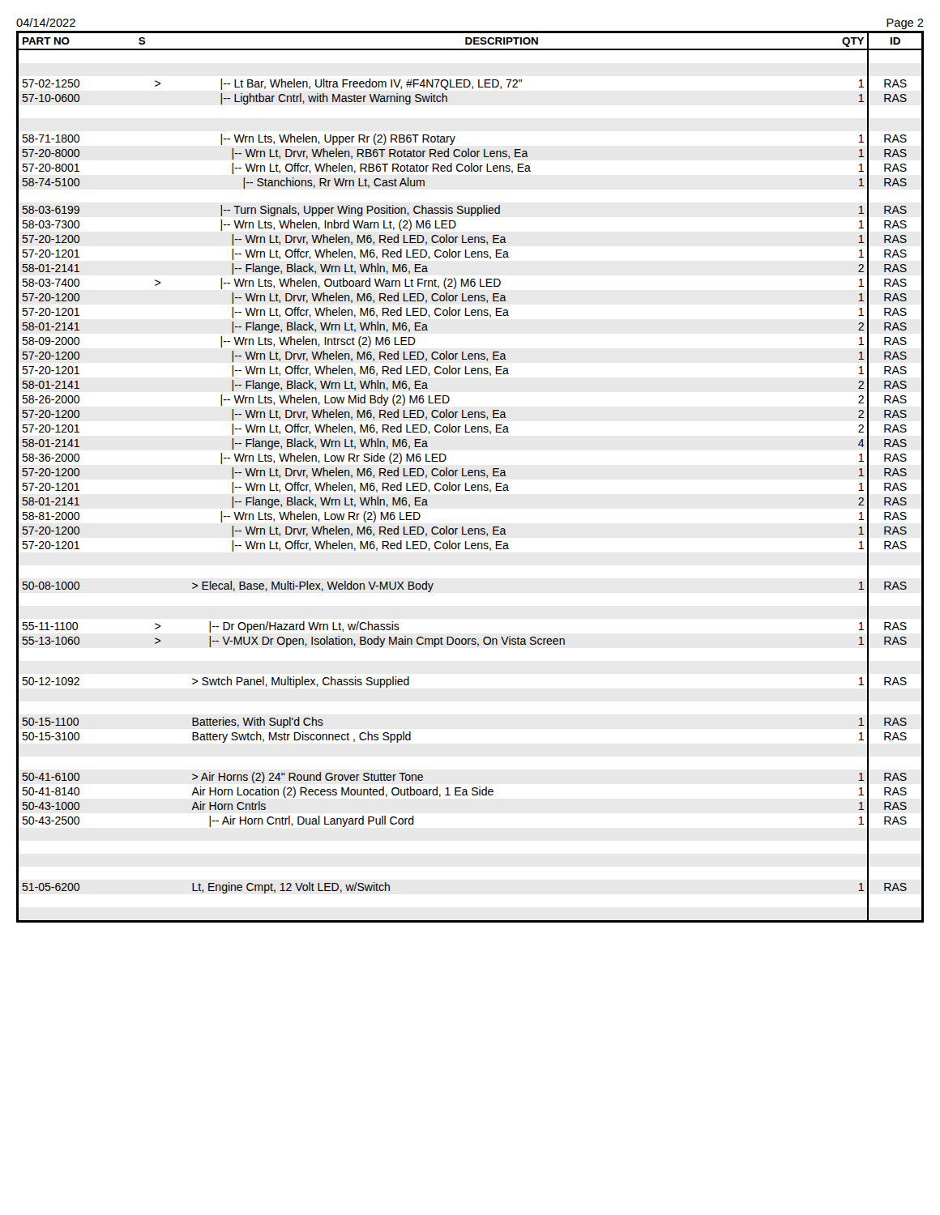04/14/2022 Page 2
| PART NO | S | DESCRIPTION | QTY | ID |
| --- | --- | --- | --- | --- |
| 57-02-1250 | > | /-- Lt Bar, Whelen, Ultra Freedom IV, #F4N7QLED, LED, 72" | 1 | RAS |
| 57-10-0600 | | /-- Lightbar Cntrl, with Master Warning Switch | 1 | RAS |
| 58-71-1800 | | /-- Wrn Lts, Whelen, Upper Rr (2) RB6T Rotary | 1 | RAS |
| 57-20-8000 | | /-- Wrn Lt, Drvr, Whelen, RB6T Rotator Red Color Lens, Ea | 1 | RAS |
| 57-20-8001 | | /-- Wrn Lt, Offcr, Whelen, RB6T Rotator Red Color Lens, Ea | 1 | RAS |
| 58-74-5100 | | /-- Stanchions, Rr Wrn Lt, Cast Alum | 1 | RAS |
| 58-03-6199 | | /-- Turn Signals, Upper Wing Position, Chassis Supplied | 1 | RAS |
| 58-03-7300 | | /-- Wrn Lts, Whelen, Inbrd Warn Lt, (2) M6 LED | 1 | RAS |
| 57-20-1200 | | /-- Wrn Lt, Drvr, Whelen, M6, Red LED, Color Lens, Ea | 1 | RAS |
| 57-20-1201 | | /-- Wrn Lt, Offcr, Whelen, M6, Red LED, Color Lens, Ea | 1 | RAS |
| 58-01-2141 | | /-- Flange, Black, Wrn Lt, Whln, M6, Ea | 2 | RAS |
| 58-03-7400 | > | /-- Wrn Lts, Whelen, Outboard Warn Lt Frnt, (2) M6 LED | 1 | RAS |
| 57-20-1200 | | /-- Wrn Lt, Drvr, Whelen, M6, Red LED, Color Lens, Ea | 1 | RAS |
| 57-20-1201 | | /-- Wrn Lt, Offcr, Whelen, M6, Red LED, Color Lens, Ea | 1 | RAS |
| 58-01-2141 | | /-- Flange, Black, Wrn Lt, Whln, M6, Ea | 2 | RAS |
| 58-09-2000 | | /-- Wrn Lts, Whelen, Intrsct (2) M6 LED | 1 | RAS |
| 57-20-1200 | | /-- Wrn Lt, Drvr, Whelen, M6, Red LED, Color Lens, Ea | 1 | RAS |
| 57-20-1201 | | /-- Wrn Lt, Offcr, Whelen, M6, Red LED, Color Lens, Ea | 1 | RAS |
| 58-01-2141 | | /-- Flange, Black, Wrn Lt, Whln, M6, Ea | 2 | RAS |
| 58-26-2000 | | /-- Wrn Lts, Whelen, Low Mid Bdy (2) M6 LED | 2 | RAS |
| 57-20-1200 | | /-- Wrn Lt, Drvr, Whelen, M6, Red LED, Color Lens, Ea | 2 | RAS |
| 57-20-1201 | | /-- Wrn Lt, Offcr, Whelen, M6, Red LED, Color Lens, Ea | 2 | RAS |
| 58-01-2141 | | /-- Flange, Black, Wrn Lt, Whln, M6, Ea | 4 | RAS |
| 58-36-2000 | | /-- Wrn Lts, Whelen, Low Rr Side (2) M6 LED | 1 | RAS |
| 57-20-1200 | | /-- Wrn Lt, Drvr, Whelen, M6, Red LED, Color Lens, Ea | 1 | RAS |
| 57-20-1201 | | /-- Wrn Lt, Offcr, Whelen, M6, Red LED, Color Lens, Ea | 1 | RAS |
| 58-01-2141 | | /-- Flange, Black, Wrn Lt, Whln, M6, Ea | 2 | RAS |
| 58-81-2000 | | /-- Wrn Lts, Whelen, Low Rr (2) M6 LED | 1 | RAS |
| 57-20-1200 | | /-- Wrn Lt, Drvr, Whelen, M6, Red LED, Color Lens, Ea | 1 | RAS |
| 57-20-1201 | | /-- Wrn Lt, Offcr, Whelen, M6, Red LED, Color Lens, Ea | 1 | RAS |
| 50-08-1000 | | > Elecal, Base, Multi-Plex, Weldon V-MUX Body | 1 | RAS |
| 55-11-1100 | > | /-- Dr Open/Hazard Wrn Lt, w/Chassis | 1 | RAS |
| 55-13-1060 | > | /-- V-MUX Dr Open, Isolation, Body Main Cmpt Doors, On Vista Screen | 1 | RAS |
| 50-12-1092 | | > Swtch Panel, Multiplex, Chassis Supplied | 1 | RAS |
| 50-15-1100 | | Batteries, With Supl'd Chs | 1 | RAS |
| 50-15-3100 | | Battery Swtch, Mstr Disconnect , Chs Sppld | 1 | RAS |
| 50-41-6100 | | > Air Horns (2) 24" Round Grover Stutter Tone | 1 | RAS |
| 50-41-8140 | | Air Horn Location (2) Recess Mounted, Outboard, 1 Ea Side | 1 | RAS |
| 50-43-1000 | | Air Horn Cntrls | 1 | RAS |
| 50-43-2500 | | /-- Air Horn Cntrl, Dual Lanyard Pull Cord | 1 | RAS |
| 51-05-6200 | | Lt, Engine Cmpt, 12 Volt LED, w/Switch | 1 | RAS |